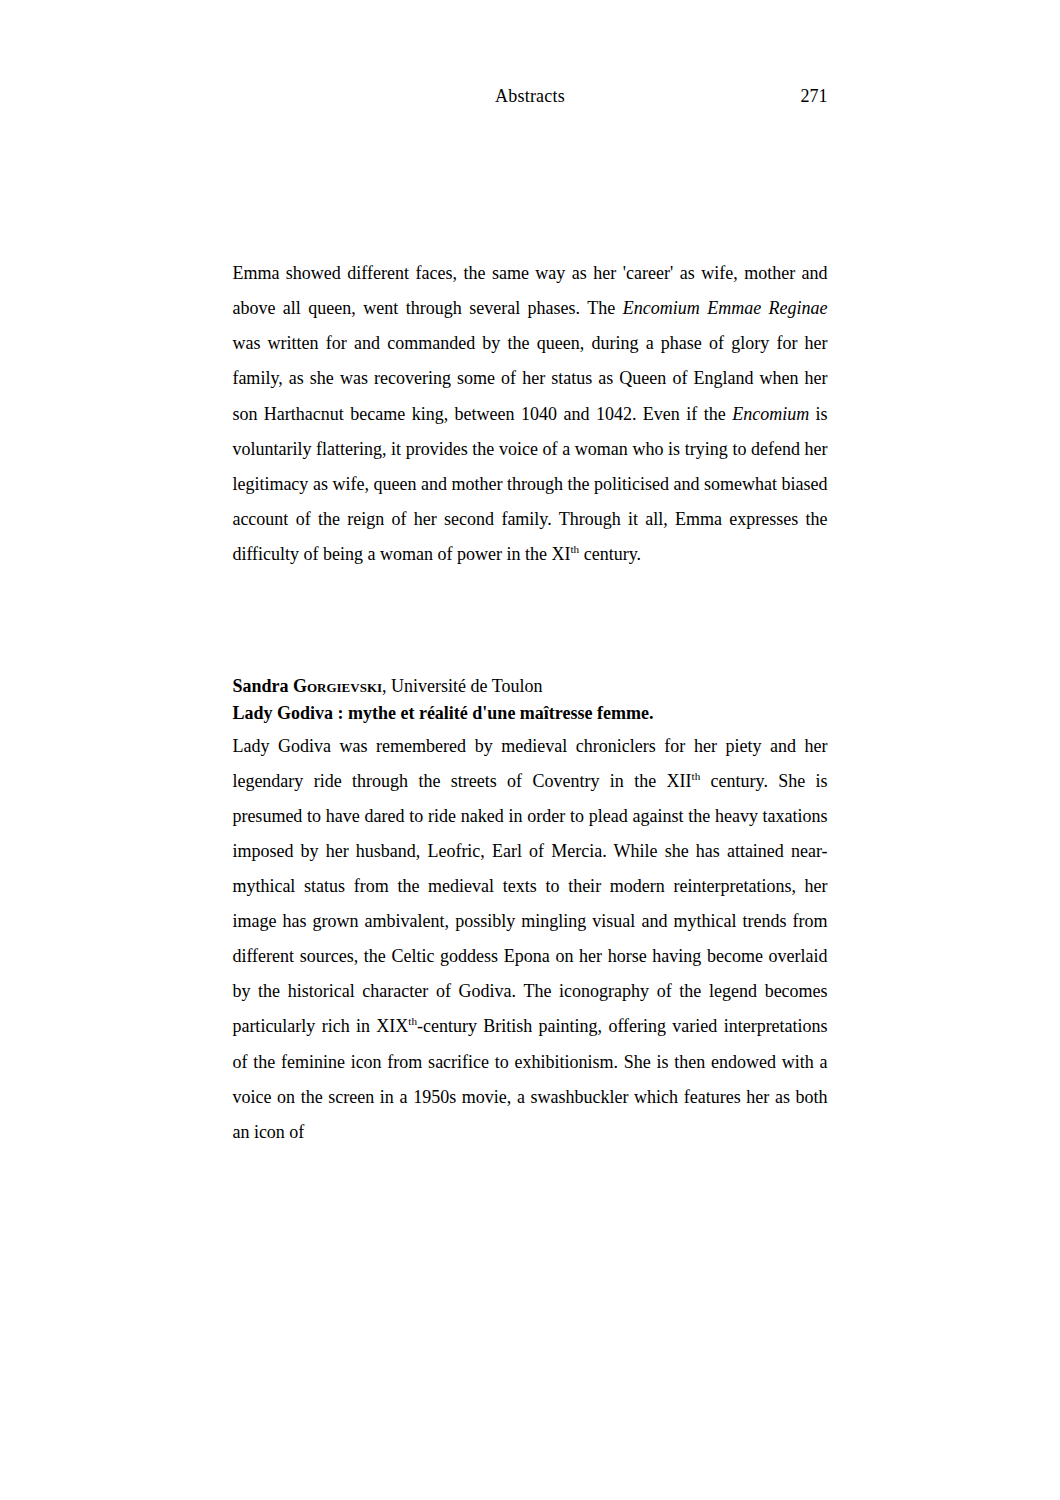Abstracts 271
Emma showed different faces, the same way as her 'career' as wife, mother and above all queen, went through several phases. The Encomium Emmae Reginae was written for and commanded by the queen, during a phase of glory for her family, as she was recovering some of her status as Queen of England when her son Harthacnut became king, between 1040 and 1042. Even if the Encomium is voluntarily flattering, it provides the voice of a woman who is trying to defend her legitimacy as wife, queen and mother through the politicised and somewhat biased account of the reign of her second family. Through it all, Emma expresses the difficulty of being a woman of power in the XIth century.
Sandra Gorgievski, Université de Toulon
Lady Godiva : mythe et réalité d'une maîtresse femme.
Lady Godiva was remembered by medieval chroniclers for her piety and her legendary ride through the streets of Coventry in the XIIth century. She is presumed to have dared to ride naked in order to plead against the heavy taxations imposed by her husband, Leofric, Earl of Mercia. While she has attained near-mythical status from the medieval texts to their modern reinterpretations, her image has grown ambivalent, possibly mingling visual and mythical trends from different sources, the Celtic goddess Epona on her horse having become overlaid by the historical character of Godiva. The iconography of the legend becomes particularly rich in XIXth-century British painting, offering varied interpretations of the feminine icon from sacrifice to exhibitionism. She is then endowed with a voice on the screen in a 1950s movie, a swashbuckler which features her as both an icon of